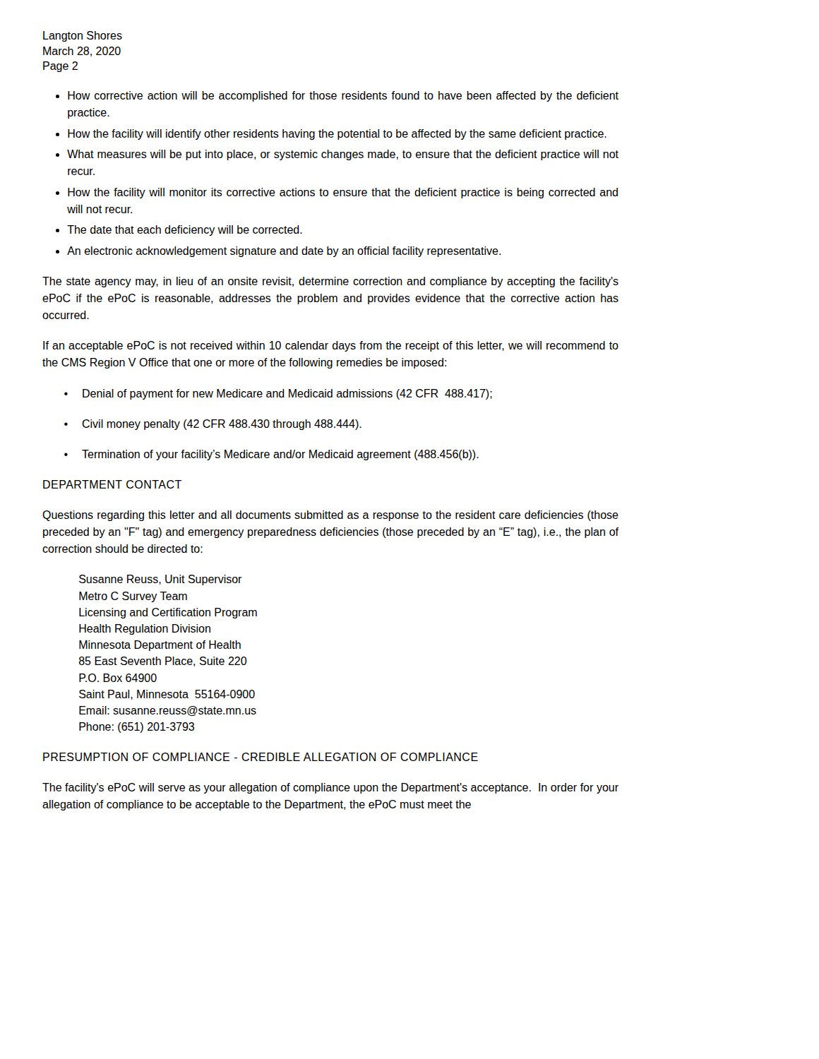Langton Shores
March 28, 2020
Page 2
How corrective action will be accomplished for those residents found to have been affected by the deficient practice.
How the facility will identify other residents having the potential to be affected by the same deficient practice.
What measures will be put into place, or systemic changes made, to ensure that the deficient practice will not recur.
How the facility will monitor its corrective actions to ensure that the deficient practice is being corrected and will not recur.
The date that each deficiency will be corrected.
An electronic acknowledgement signature and date by an official facility representative.
The state agency may, in lieu of an onsite revisit, determine correction and compliance by accepting the facility's ePoC if the ePoC is reasonable, addresses the problem and provides evidence that the corrective action has occurred.
If an acceptable ePoC is not received within 10 calendar days from the receipt of this letter, we will recommend to the CMS Region V Office that one or more of the following remedies be imposed:
Denial of payment for new Medicare and Medicaid admissions (42 CFR 488.417);
Civil money penalty (42 CFR 488.430 through 488.444).
Termination of your facility’s Medicare and/or Medicaid agreement (488.456(b)).
DEPARTMENT CONTACT
Questions regarding this letter and all documents submitted as a response to the resident care deficiencies (those preceded by an "F" tag) and emergency preparedness deficiencies (those preceded by an “E” tag), i.e., the plan of correction should be directed to:
Susanne Reuss, Unit Supervisor
Metro C Survey Team
Licensing and Certification Program
Health Regulation Division
Minnesota Department of Health
85 East Seventh Place, Suite 220
P.O. Box 64900
Saint Paul, Minnesota 55164-0900
Email: susanne.reuss@state.mn.us
Phone: (651) 201-3793
PRESUMPTION OF COMPLIANCE - CREDIBLE ALLEGATION OF COMPLIANCE
The facility's ePoC will serve as your allegation of compliance upon the Department's acceptance. In order for your allegation of compliance to be acceptable to the Department, the ePoC must meet the